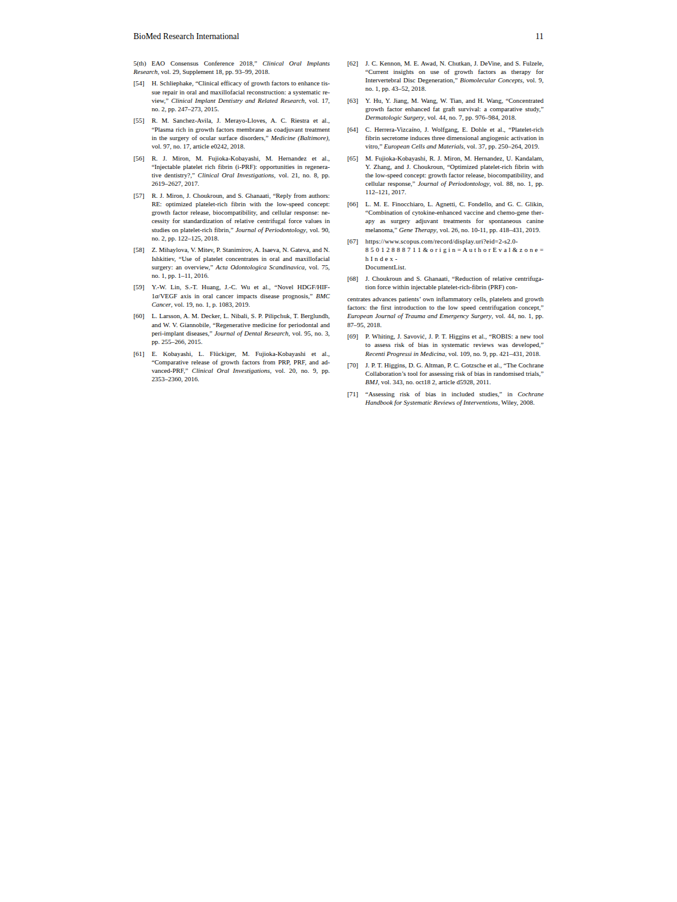BioMed Research International 11
5(th) EAO Consensus Conference 2018,” Clinical Oral Implants Research, vol. 29, Supplement 18, pp. 93–99, 2018.
[54] H. Schliephake, “Clinical efficacy of growth factors to enhance tissue repair in oral and maxillofacial reconstruction: a systematic review,” Clinical Implant Dentistry and Related Research, vol. 17, no. 2, pp. 247–273, 2015.
[55] R. M. Sanchez-Avila, J. Merayo-Lloves, A. C. Riestra et al., “Plasma rich in growth factors membrane as coadjuvant treatment in the surgery of ocular surface disorders,” Medicine (Baltimore), vol. 97, no. 17, article e0242, 2018.
[56] R. J. Miron, M. Fujioka-Kobayashi, M. Hernandez et al., “Injectable platelet rich fibrin (i-PRF): opportunities in regenerative dentistry?,” Clinical Oral Investigations, vol. 21, no. 8, pp. 2619–2627, 2017.
[57] R. J. Miron, J. Choukroun, and S. Ghanaati, “Reply from authors: RE: optimized platelet-rich fibrin with the low-speed concept: growth factor release, biocompatibility, and cellular response: necessity for standardization of relative centrifugal force values in studies on platelet-rich fibrin,” Journal of Periodontology, vol. 90, no. 2, pp. 122–125, 2018.
[58] Z. Mihaylova, V. Mitev, P. Stanimirov, A. Isaeva, N. Gateva, and N. Ishkitiev, “Use of platelet concentrates in oral and maxillofacial surgery: an overview,” Acta Odontologica Scandinavica, vol. 75, no. 1, pp. 1–11, 2016.
[59] Y.-W. Lin, S.-T. Huang, J.-C. Wu et al., “Novel HDGF/HIF-1α/VEGF axis in oral cancer impacts disease prognosis,” BMC Cancer, vol. 19, no. 1, p. 1083, 2019.
[60] L. Larsson, A. M. Decker, L. Nibali, S. P. Pilipchuk, T. Berglundh, and W. V. Giannobile, “Regenerative medicine for periodontal and peri-implant diseases,” Journal of Dental Research, vol. 95, no. 3, pp. 255–266, 2015.
[61] E. Kobayashi, L. Flückiger, M. Fujioka-Kobayashi et al., “Comparative release of growth factors from PRP, PRF, and advanced-PRF,” Clinical Oral Investigations, vol. 20, no. 9, pp. 2353–2360, 2016.
[62] J. C. Kennon, M. E. Awad, N. Chutkan, J. DeVine, and S. Fulzele, “Current insights on use of growth factors as therapy for Intervertebral Disc Degeneration,” Biomolecular Concepts, vol. 9, no. 1, pp. 43–52, 2018.
[63] Y. Hu, Y. Jiang, M. Wang, W. Tian, and H. Wang, “Concentrated growth factor enhanced fat graft survival: a comparative study,” Dermatologic Surgery, vol. 44, no. 7, pp. 976–984, 2018.
[64] C. Herrera-Vizcaíno, J. Wolfgang, E. Dohle et al., “Platelet-rich fibrin secretome induces three dimensional angiogenic activation in vitro,” European Cells and Materials, vol. 37, pp. 250–264, 2019.
[65] M. Fujioka-Kobayashi, R. J. Miron, M. Hernandez, U. Kandalam, Y. Zhang, and J. Choukroun, “Optimized platelet-rich fibrin with the low-speed concept: growth factor release, biocompatibility, and cellular response,” Journal of Periodontology, vol. 88, no. 1, pp. 112–121, 2017.
[66] L. M. E. Finocchiaro, L. Agnetti, C. Fondello, and G. C. Glikin, “Combination of cytokine-enhanced vaccine and chemo-gene therapy as surgery adjuvant treatments for spontaneous canine melanoma,” Gene Therapy, vol. 26, no. 10-11, pp. 418–431, 2019.
[67] https://www.scopus.com/record/display.uri?eid=2-s2.0-
8 5 0 1 2 8 8 8 7 1 1 & o r i g i n = A u t h o r E v a l & z o n e = h I n d e x -
DocumentList.
[68] J. Choukroun and S. Ghanaati, “Reduction of relative centrifugation force within injectable platelet-rich-fibrin (PRF) con-
centrates advances patients’ own inflammatory cells, platelets and growth factors: the first introduction to the low speed centrifugation concept,” European Journal of Trauma and Emergency Surgery, vol. 44, no. 1, pp. 87–95, 2018.
[69] P. Whiting, J. Savović, J. P. T. Higgins et al., “ROBIS: a new tool to assess risk of bias in systematic reviews was developed,” Recenti Progressi in Medicina, vol. 109, no. 9, pp. 421–431, 2018.
[70] J. P. T. Higgins, D. G. Altman, P. C. Gotzsche et al., “The Cochrane Collaboration’s tool for assessing risk of bias in randomised trials,” BMJ, vol. 343, no. oct18 2, article d5928, 2011.
[71]“Assessing risk of bias in included studies,” in Cochrane Handbook for Systematic Reviews of Interventions, Wiley, 2008.